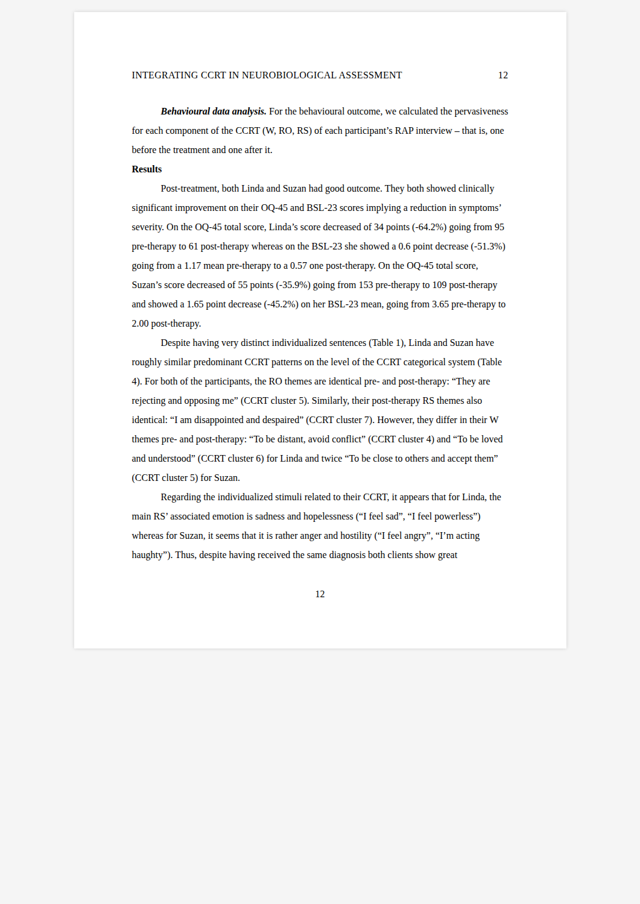Integrating CCRT in Neurobiological Assessment 12
Behavioural data analysis. For the behavioural outcome, we calculated the pervasiveness for each component of the CCRT (W, RO, RS) of each participant’s RAP interview – that is, one before the treatment and one after it.
Results
Post-treatment, both Linda and Suzan had good outcome. They both showed clinically significant improvement on their OQ-45 and BSL-23 scores implying a reduction in symptoms’ severity. On the OQ-45 total score, Linda’s score decreased of 34 points (-64.2%) going from 95 pre-therapy to 61 post-therapy whereas on the BSL-23 she showed a 0.6 point decrease (-51.3%) going from a 1.17 mean pre-therapy to a 0.57 one post-therapy. On the OQ-45 total score, Suzan’s score decreased of 55 points (-35.9%) going from 153 pre-therapy to 109 post-therapy and showed a 1.65 point decrease (-45.2%) on her BSL-23 mean, going from 3.65 pre-therapy to 2.00 post-therapy.
Despite having very distinct individualized sentences (Table 1), Linda and Suzan have roughly similar predominant CCRT patterns on the level of the CCRT categorical system (Table 4). For both of the participants, the RO themes are identical pre- and post-therapy: “They are rejecting and opposing me” (CCRT cluster 5). Similarly, their post-therapy RS themes also identical: “I am disappointed and despaired” (CCRT cluster 7). However, they differ in their W themes pre- and post-therapy: “To be distant, avoid conflict” (CCRT cluster 4) and “To be loved and understood” (CCRT cluster 6) for Linda and twice “To be close to others and accept them” (CCRT cluster 5) for Suzan.
Regarding the individualized stimuli related to their CCRT, it appears that for Linda, the main RS’ associated emotion is sadness and hopelessness (“I feel sad”, “I feel powerless”) whereas for Suzan, it seems that it is rather anger and hostility (“I feel angry”, “I’m acting haughty”). Thus, despite having received the same diagnosis both clients show great
12